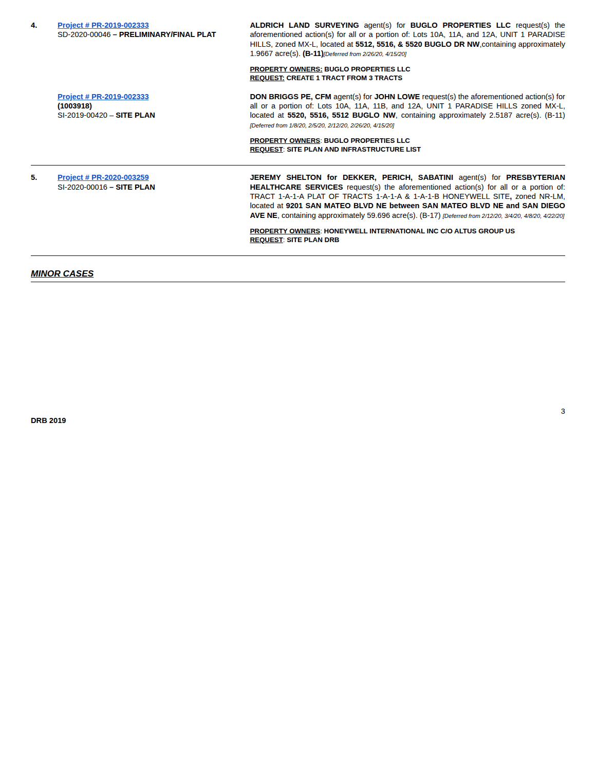| 4. | Project # PR-2019-002333 SD-2020-00046 – PRELIMINARY/FINAL PLAT | ALDRICH LAND SURVEYING agent(s) for BUGLO PROPERTIES LLC request(s) the aforementioned action(s) for all or a portion of: Lots 10A, 11A, and 12A, UNIT 1 PARADISE HILLS, zoned MX-L, located at 5512, 5516, & 5520 BUGLO DR NW ,containing approximately 1.9667 acre(s). (B-11) [Deferred from 2/26/20, 4/15/20] PROPERTY OWNERS: BUGLO PROPERTIES LLC REQUEST: CREATE 1 TRACT FROM 3 TRACTS |
| | Project # PR-2019-002333 (1003918) SI-2019-00420 – SITE PLAN | DON BRIGGS PE, CFM agent(s) for JOHN LOWE request(s) the aforementioned action(s) for all or a portion of: Lots 10A, 11A, 11B, and 12A, UNIT 1 PARADISE HILLS zoned MX-L, located at 5520, 5516, 5512 BUGLO NW , containing approximately 2.5187 acre(s). (B-11) [Deferred from 1/8/20, 2/5/20, 2/12/20, 2/26/20, 4/15/20] PROPERTY OWNERS : BUGLO PROPERTIES LLC REQUEST : SITE PLAN AND INFRASTRUCTURE LIST |
| 5. | Project # PR-2020-003259 SI-2020-00016 – SITE PLAN | JEREMY SHELTON for DEKKER, PERICH, SABATINI agent(s) for PRESBYTERIAN HEALTHCARE SERVICES request(s) the aforementioned action(s) for all or a portion of: TRACT 1-A-1-A PLAT OF TRACTS 1-A-1-A & 1-A-1-B HONEYWELL SITE , zoned NR-LM, located at 9201 SAN MATEO BLVD NE between SAN MATEO BLVD NE and SAN DIEGO AVE NE , containing approximately 59.696 acre(s). (B-17) [Deferred from 2/12/20, 3/4/20, 4/8/20, 4/22/20] PROPERTY OWNERS : HONEYWELL INTERNATIONAL INC C/O ALTUS GROUP US REQUEST : SITE PLAN DRB |
MINOR CASES
DRB 2019 3